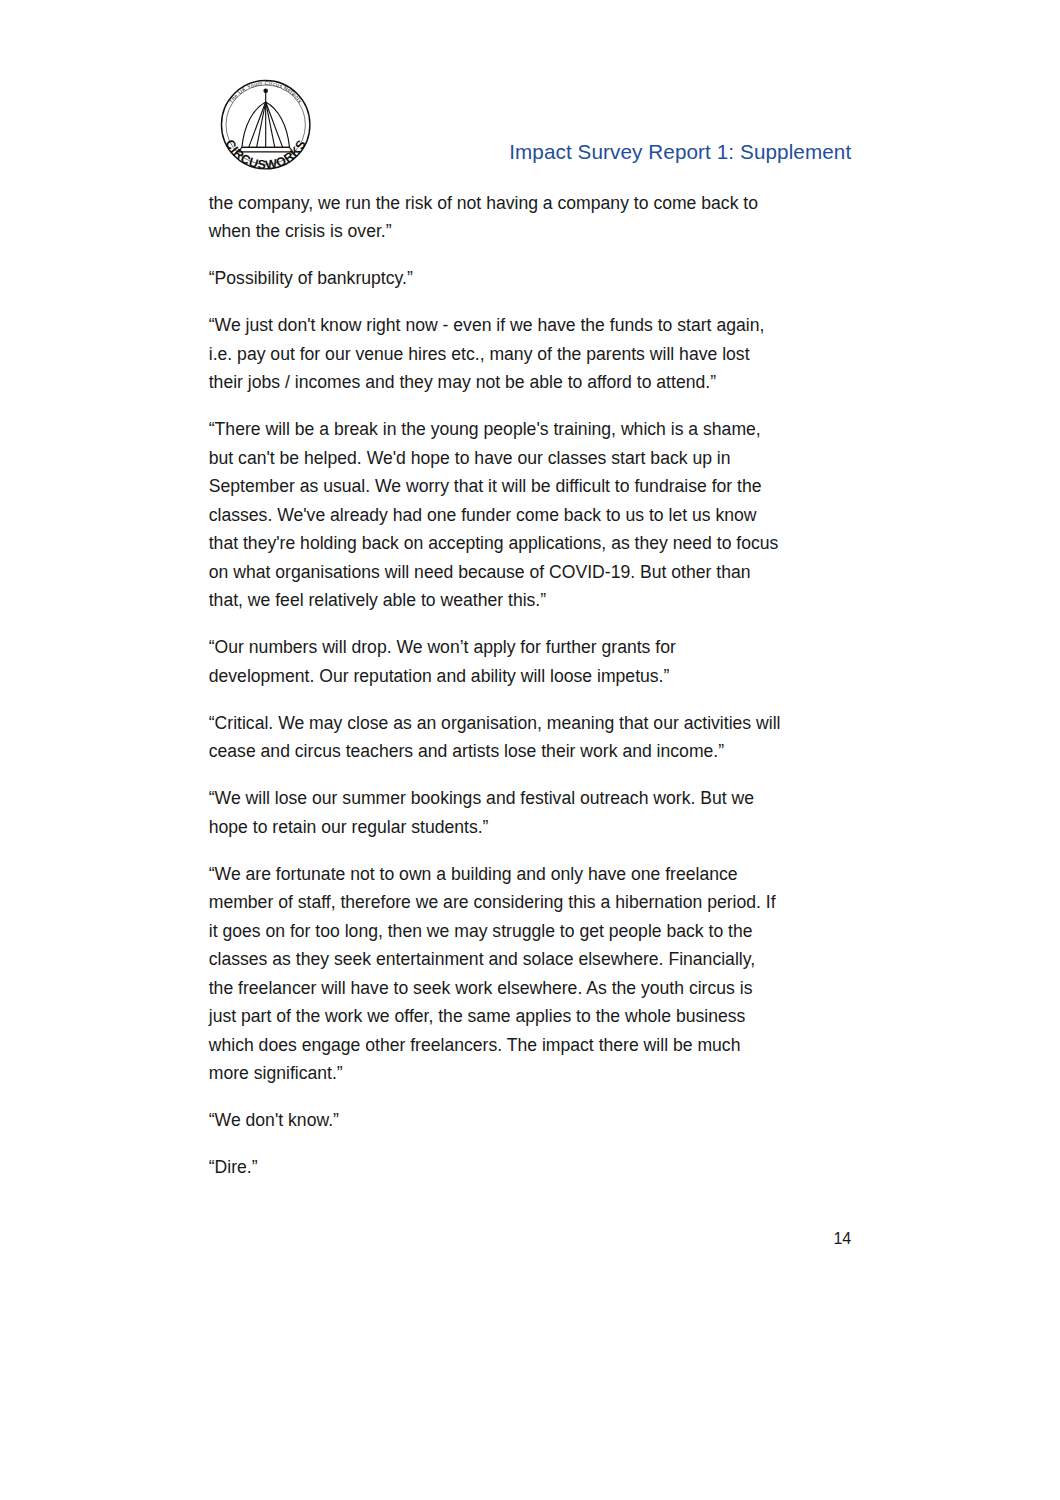The UK Youth Circus Network CIRCUSWORKS
Impact Survey Report 1: Supplement
the company, we run the risk of not having a company to come back to when the crisis is over.”
“Possibility of bankruptcy.”
“We just don't know right now - even if we have the funds to start again, i.e. pay out for our venue hires etc., many of the parents will have lost their jobs / incomes and they may not be able to afford to attend.”
“There will be a break in the young people's training, which is a shame, but can't be helped. We'd hope to have our classes start back up in September as usual. We worry that it will be difficult to fundraise for the classes. We've already had one funder come back to us to let us know that they're holding back on accepting applications, as they need to focus on what organisations will need because of COVID-19. But other than that, we feel relatively able to weather this.”
“Our numbers will drop. We won’t apply for further grants for development. Our reputation and ability will loose impetus.”
“Critical. We may close as an organisation, meaning that our activities will cease and circus teachers and artists lose their work and income.”
“We will lose our summer bookings and festival outreach work. But we hope to retain our regular students.”
“We are fortunate not to own a building and only have one freelance member of staff, therefore we are considering this a hibernation period. If it goes on for too long, then we may struggle to get people back to the classes as they seek entertainment and solace elsewhere. Financially, the freelancer will have to seek work elsewhere. As the youth circus is just part of the work we offer, the same applies to the whole business which does engage other freelancers. The impact there will be much more significant.”
“We don't know.”
“Dire.”
14